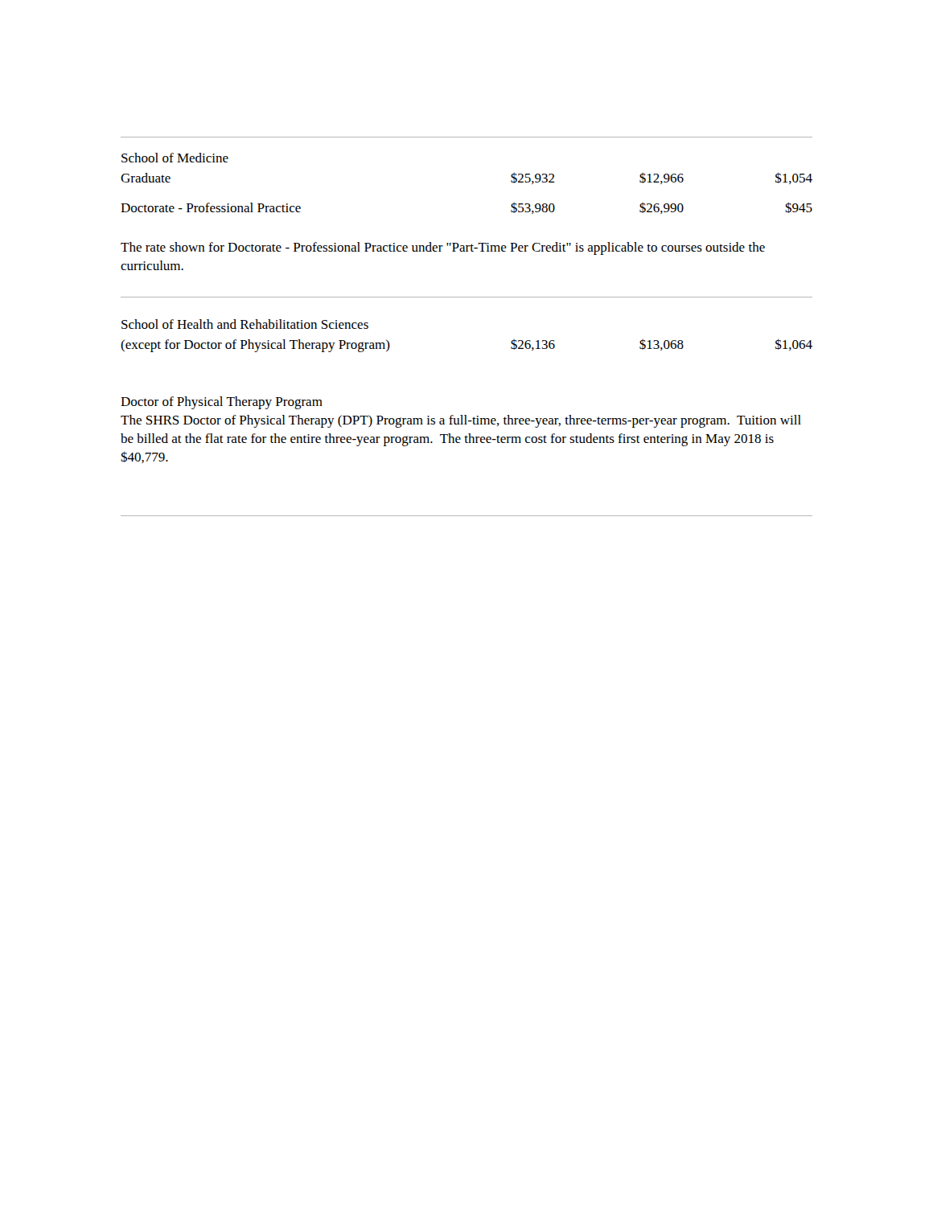| School of Medicine Graduate | $25,932 | $12,966 | $1,054 |
| Doctorate - Professional Practice | $53,980 | $26,990 | $945 |
The rate shown for Doctorate - Professional Practice under "Part-Time Per Credit" is applicable to courses outside the curriculum.
| School of Health and Rehabilitation Sciences (except for Doctor of Physical Therapy Program) | $26,136 | $13,068 | $1,064 |
Doctor of Physical Therapy Program
The SHRS Doctor of Physical Therapy (DPT) Program is a full-time, three-year, three-terms-per-year program. Tuition will be billed at the flat rate for the entire three-year program. The three-term cost for students first entering in May 2018 is $40,779.